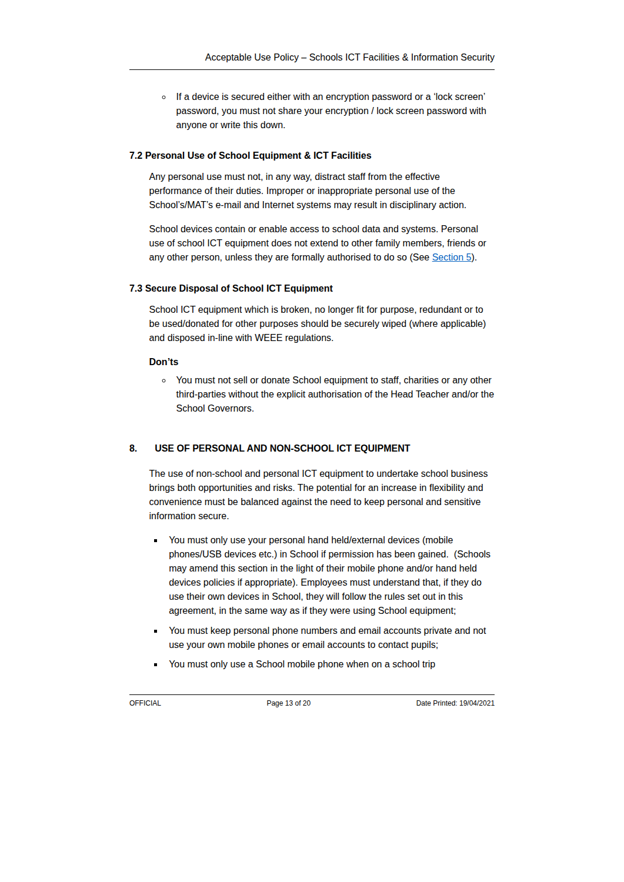Acceptable Use Policy – Schools ICT Facilities & Information Security
If a device is secured either with an encryption password or a ‘lock screen’ password, you must not share your encryption / lock screen password with anyone or write this down.
7.2 Personal Use of School Equipment & ICT Facilities
Any personal use must not, in any way, distract staff from the effective performance of their duties. Improper or inappropriate personal use of the School’s/MAT’s e-mail and Internet systems may result in disciplinary action.
School devices contain or enable access to school data and systems. Personal use of school ICT equipment does not extend to other family members, friends or any other person, unless they are formally authorised to do so (See Section 5).
7.3 Secure Disposal of School ICT Equipment
School ICT equipment which is broken, no longer fit for purpose, redundant or to be used/donated for other purposes should be securely wiped (where applicable) and disposed in-line with WEEE regulations.
Don’ts
You must not sell or donate School equipment to staff, charities or any other third-parties without the explicit authorisation of the Head Teacher and/or the School Governors.
8. USE OF PERSONAL AND NON-SCHOOL ICT EQUIPMENT
The use of non-school and personal ICT equipment to undertake school business brings both opportunities and risks. The potential for an increase in flexibility and convenience must be balanced against the need to keep personal and sensitive information secure.
You must only use your personal hand held/external devices (mobile phones/USB devices etc.) in School if permission has been gained. (Schools may amend this section in the light of their mobile phone and/or hand held devices policies if appropriate). Employees must understand that, if they do use their own devices in School, they will follow the rules set out in this agreement, in the same way as if they were using School equipment;
You must keep personal phone numbers and email accounts private and not use your own mobile phones or email accounts to contact pupils;
You must only use a School mobile phone when on a school trip
OFFICIAL
Page 13 of 20
Date Printed: 19/04/2021